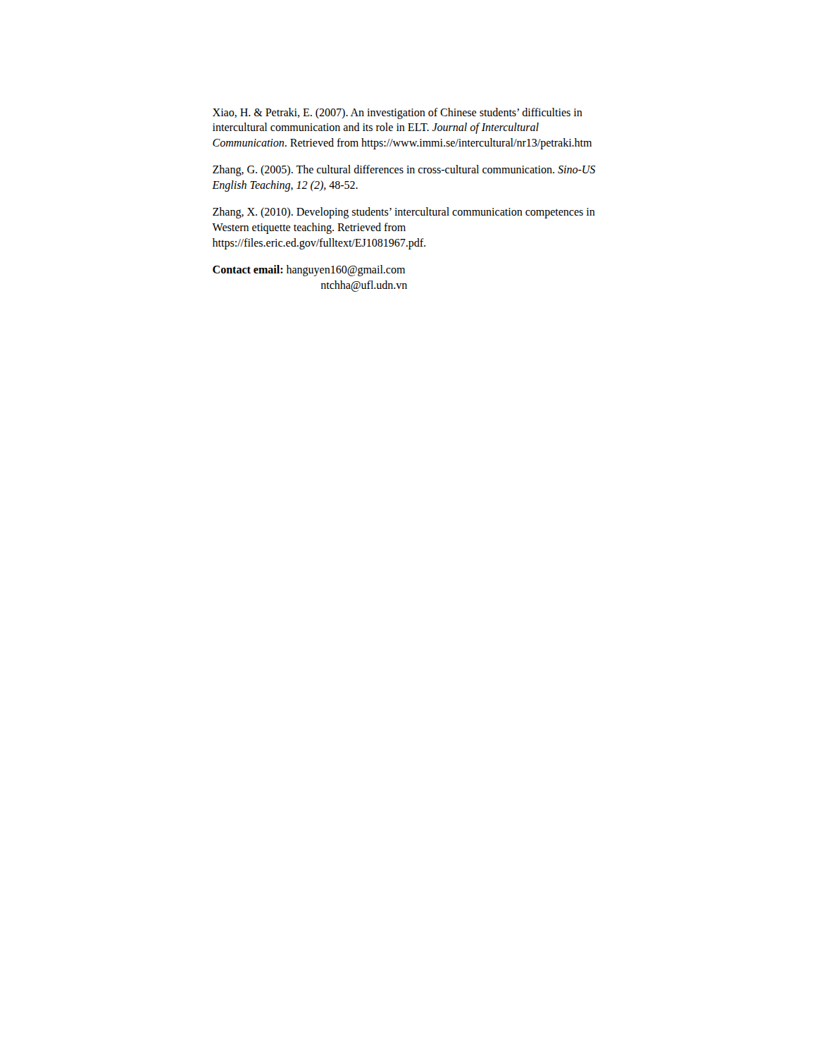Xiao, H. & Petraki, E. (2007). An investigation of Chinese students’ difficulties in intercultural communication and its role in ELT. Journal of Intercultural Communication. Retrieved from https://www.immi.se/intercultural/nr13/petraki.htm
Zhang, G. (2005). The cultural differences in cross-cultural communication. Sino-US English Teaching, 12 (2), 48-52.
Zhang, X. (2010). Developing students’ intercultural communication competences in Western etiquette teaching. Retrieved from https://files.eric.ed.gov/fulltext/EJ1081967.pdf.
Contact email: hanguyen160@gmail.com ntchha@ufl.udn.vn